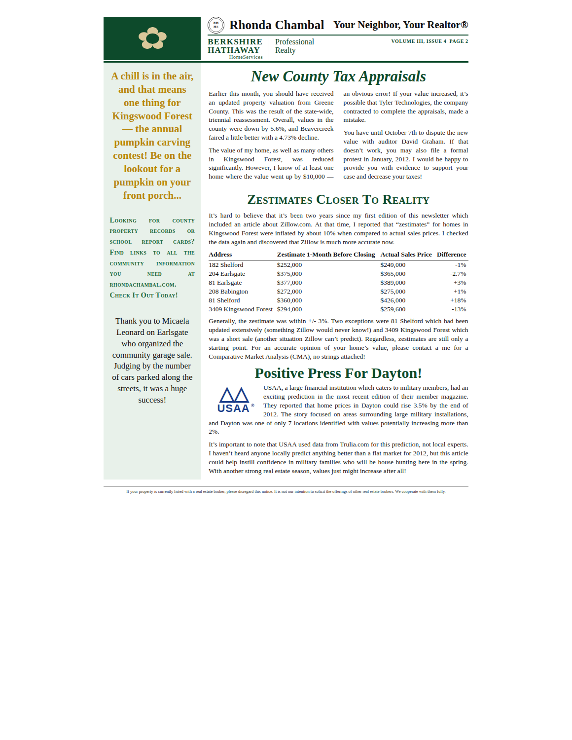✿
BH HS
Rhonda Chambal
Your Neighbor, Your Realtor®
Berkshire
Hathaway HomeServices
Professional
Realty
Volume III, Issue 4 Page 2
A chill is in the air, and that means one thing for Kingswood Forest — the annual pumpkin carving contest! Be on the lookout for a pumpkin on your front porch...
Looking for county property records or school report cards? Find links to all the community information you need at rhondachambal.com. Check It Out Today!
Thank you to Micaela Leonard on Earlsgate who organized the community garage sale. Judging by the number of cars parked along the streets, it was a huge success!
New County Tax Appraisals
Earlier this month, you should have received an updated property valuation from Greene County. This was the result of the state-wide, triennial reassessment. Overall, values in the county were down by 5.6%, and Beavercreek faired a little better with a 4.73% decline.
The value of my home, as well as many others in Kingswood Forest, was reduced significantly. However, I know of at least one home where the value went up by $10,000 — an obvious error! If your value increased, it’s possible that Tyler Technologies, the company contracted to complete the appraisals, made a mistake.
You have until October 7th to dispute the new value with auditor David Graham. If that doesn’t work, you may also file a formal protest in January, 2012. I would be happy to provide you with evidence to support your case and decrease your taxes!
Zestimates Closer To Reality
It’s hard to believe that it’s been two years since my first edition of this newsletter which included an article about Zillow.com. At that time, I reported that “zestimates” for homes in Kingswood Forest were inflated by about 10% when compared to actual sales prices. I checked the data again and discovered that Zillow is much more accurate now.
| Address | Zestimate 1-Month Before Closing | Actual Sales Price | Difference |
| --- | --- | --- | --- |
| 182 Shelford | $252,000 | $249,000 | -1% |
| 204 Earlsgate | $375,000 | $365,000 | -2.7% |
| 81 Earlsgate | $377,000 | $389,000 | +3% |
| 208 Babington | $272,000 | $275,000 | +1% |
| 81 Shelford | $360,000 | $426,000 | +18% |
| 3409 Kingswood Forest | $294,000 | $259,600 | -13% |
Generally, the zestimate was within +/- 3%. Two exceptions were 81 Shelford which had been updated extensively (something Zillow would never know!) and 3409 Kingswood Forest which was a short sale (another situation Zillow can’t predict). Regardless, zestimates are still only a starting point. For an accurate opinion of your home’s value, please contact a me for a Comparative Market Analysis (CMA), no strings attached!
Positive Press For Dayton!
△△
USAA®
USAA, a large financial institution which caters to military members, had an exciting prediction in the most recent edition of their member magazine. They reported that home prices in Dayton could rise 3.5% by the end of 2012. The story focused on areas surrounding large military installations, and Dayton was one of only 7 locations identified with values potentially increasing more than 2%.
It’s important to note that USAA used data from Trulia.com for this prediction, not local experts. I haven’t heard anyone locally predict anything better than a flat market for 2012, but this article could help instill confidence in military families who will be house hunting here in the spring. With another strong real estate season, values just might increase after all!
If your property is currently listed with a real estate broker, please disregard this notice. It is not our intention to solicit the offerings of other real estate brokers. We cooperate with them fully.